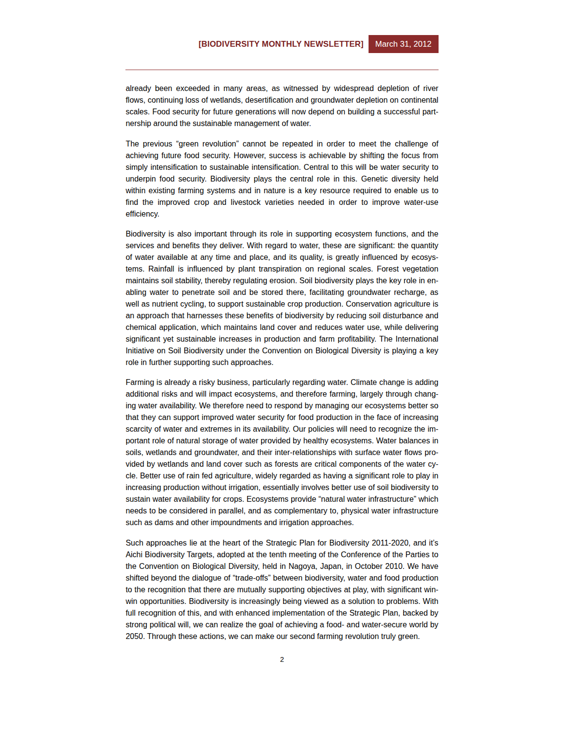[BIODIVERSITY MONTHLY NEWSLETTER]
March 31, 2012
already been exceeded in many areas, as witnessed by widespread depletion of river flows, continuing loss of wetlands, desertification and groundwater depletion on continental scales. Food security for future generations will now depend on building a successful partnership around the sustainable management of water.
The previous “green revolution” cannot be repeated in order to meet the challenge of achieving future food security. However, success is achievable by shifting the focus from simply intensification to sustainable intensification. Central to this will be water security to underpin food security. Biodiversity plays the central role in this. Genetic diversity held within existing farming systems and in nature is a key resource required to enable us to find the improved crop and livestock varieties needed in order to improve water-use efficiency.
Biodiversity is also important through its role in supporting ecosystem functions, and the services and benefits they deliver. With regard to water, these are significant: the quantity of water available at any time and place, and its quality, is greatly influenced by ecosystems. Rainfall is influenced by plant transpiration on regional scales. Forest vegetation maintains soil stability, thereby regulating erosion. Soil biodiversity plays the key role in enabling water to penetrate soil and be stored there, facilitating groundwater recharge, as well as nutrient cycling, to support sustainable crop production. Conservation agriculture is an approach that harnesses these benefits of biodiversity by reducing soil disturbance and chemical application, which maintains land cover and reduces water use, while delivering significant yet sustainable increases in production and farm profitability. The International Initiative on Soil Biodiversity under the Convention on Biological Diversity is playing a key role in further supporting such approaches.
Farming is already a risky business, particularly regarding water. Climate change is adding additional risks and will impact ecosystems, and therefore farming, largely through changing water availability. We therefore need to respond by managing our ecosystems better so that they can support improved water security for food production in the face of increasing scarcity of water and extremes in its availability. Our policies will need to recognize the important role of natural storage of water provided by healthy ecosystems. Water balances in soils, wetlands and groundwater, and their inter-relationships with surface water flows provided by wetlands and land cover such as forests are critical components of the water cycle. Better use of rain fed agriculture, widely regarded as having a significant role to play in increasing production without irrigation, essentially involves better use of soil biodiversity to sustain water availability for crops. Ecosystems provide “natural water infrastructure” which needs to be considered in parallel, and as complementary to, physical water infrastructure such as dams and other impoundments and irrigation approaches.
Such approaches lie at the heart of the Strategic Plan for Biodiversity 2011-2020, and it’s Aichi Biodiversity Targets, adopted at the tenth meeting of the Conference of the Parties to the Convention on Biological Diversity, held in Nagoya, Japan, in October 2010. We have shifted beyond the dialogue of “trade-offs” between biodiversity, water and food production to the recognition that there are mutually supporting objectives at play, with significant win-win opportunities. Biodiversity is increasingly being viewed as a solution to problems. With full recognition of this, and with enhanced implementation of the Strategic Plan, backed by strong political will, we can realize the goal of achieving a food- and water-secure world by 2050. Through these actions, we can make our second farming revolution truly green.
2